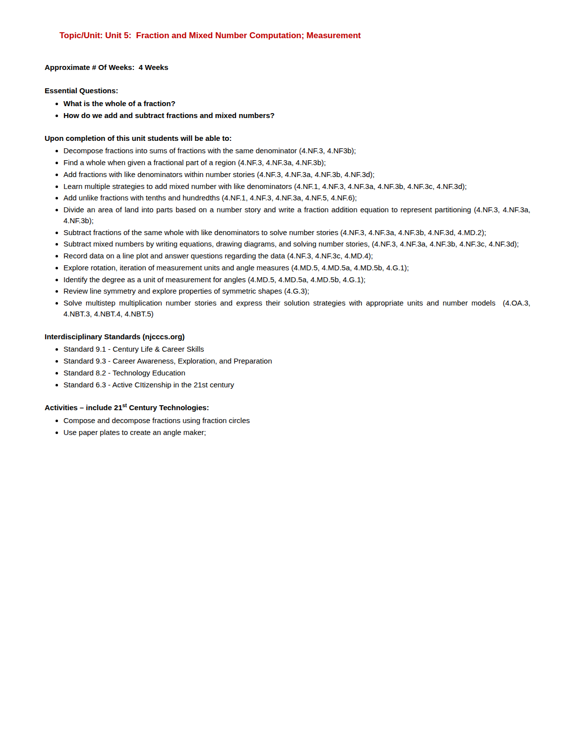Topic/Unit: Unit 5: Fraction and Mixed Number Computation; Measurement
Approximate # Of Weeks: 4 Weeks
Essential Questions:
What is the whole of a fraction?
How do we add and subtract fractions and mixed numbers?
Upon completion of this unit students will be able to:
Decompose fractions into sums of fractions with the same denominator (4.NF.3, 4.NF3b);
Find a whole when given a fractional part of a region (4.NF.3, 4.NF.3a, 4.NF.3b);
Add fractions with like denominators within number stories (4.NF.3, 4.NF.3a, 4.NF.3b, 4.NF.3d);
Learn multiple strategies to add mixed number with like denominators (4.NF.1, 4.NF.3, 4.NF.3a, 4.NF.3b, 4.NF.3c, 4.NF.3d);
Add unlike fractions with tenths and hundredths (4.NF.1, 4.NF.3, 4.NF.3a, 4.NF.5, 4.NF.6);
Divide an area of land into parts based on a number story and write a fraction addition equation to represent partitioning (4.NF.3, 4.NF.3a, 4.NF.3b);
Subtract fractions of the same whole with like denominators to solve number stories (4.NF.3, 4.NF.3a, 4.NF.3b, 4.NF.3d, 4.MD.2);
Subtract mixed numbers by writing equations, drawing diagrams, and solving number stories, (4.NF.3, 4.NF.3a, 4.NF.3b, 4.NF.3c, 4.NF.3d);
Record data on a line plot and answer questions regarding the data (4.NF.3, 4.NF.3c, 4.MD.4);
Explore rotation, iteration of measurement units and angle measures (4.MD.5, 4.MD.5a, 4.MD.5b, 4.G.1);
Identify the degree as a unit of measurement for angles (4.MD.5, 4.MD.5a, 4.MD.5b, 4.G.1);
Review line symmetry and explore properties of symmetric shapes (4.G.3);
Solve multistep multiplication number stories and express their solution strategies with appropriate units and number models (4.OA.3, 4.NBT.3, 4.NBT.4, 4.NBT.5)
Interdisciplinary Standards (njcccs.org)
Standard 9.1 - Century Life & Career Skills
Standard 9.3 - Career Awareness, Exploration, and Preparation
Standard 8.2 - Technology Education
Standard 6.3 - Active CItizenship in the 21st century
Activities – include 21st Century Technologies:
Compose and decompose fractions using fraction circles
Use paper plates to create an angle maker;